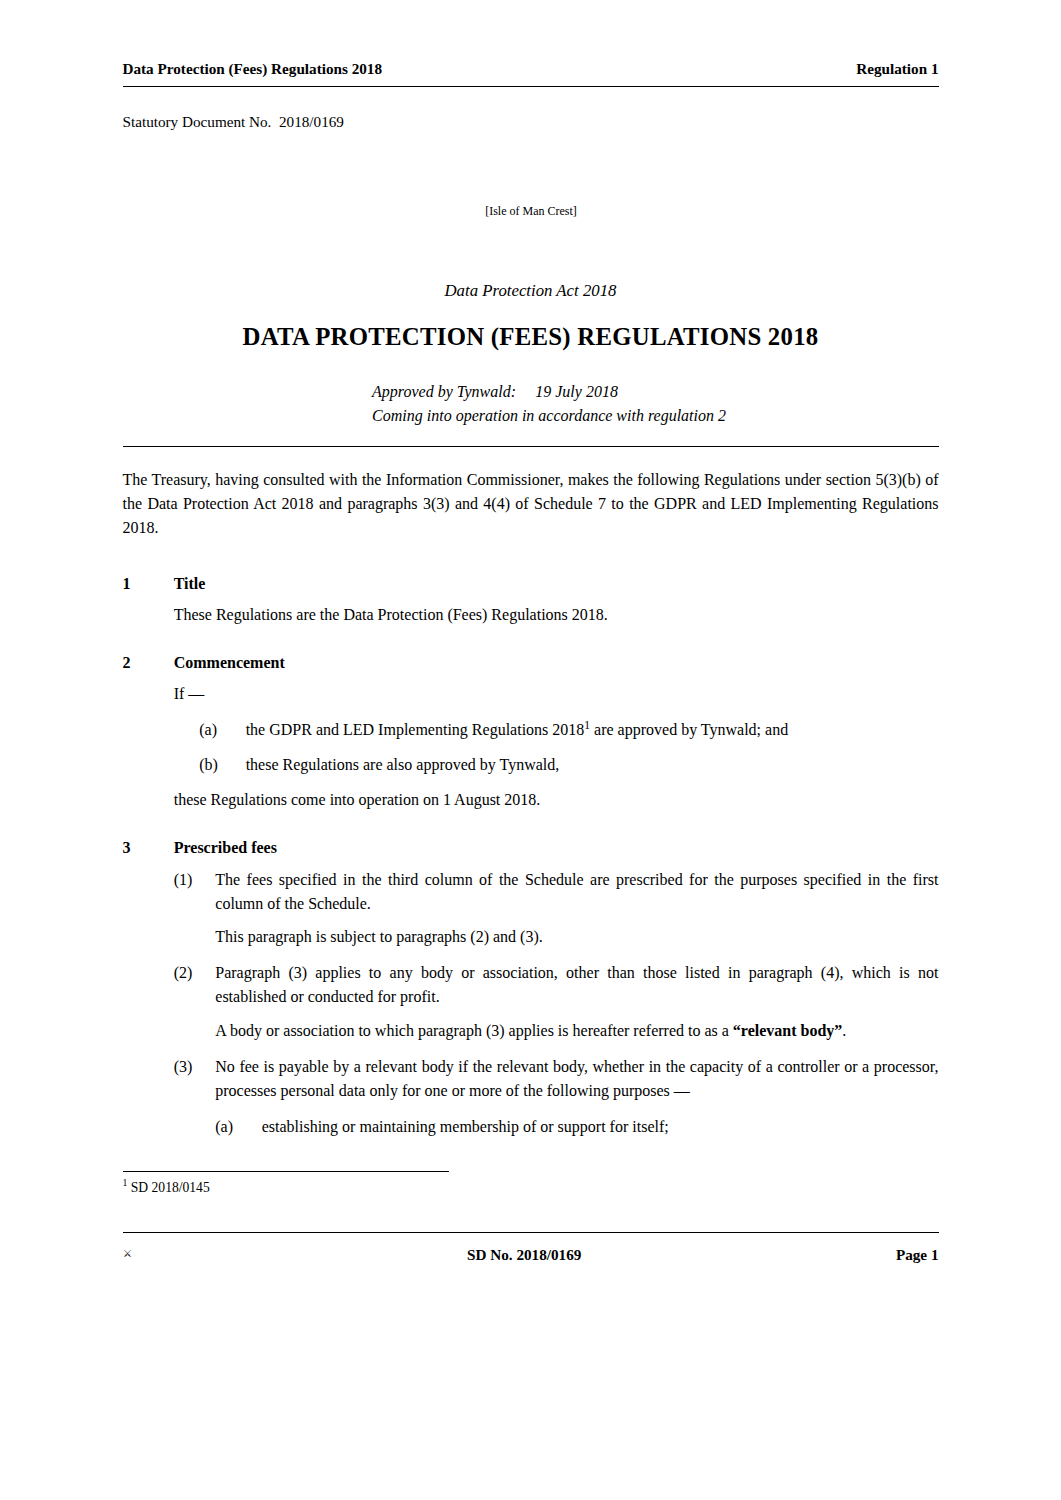Data Protection (Fees) Regulations 2018 Regulation 1
Statutory Document No. 2018/0169
Data Protection Act 2018
DATA PROTECTION (FEES) REGULATIONS 2018
Approved by Tynwald:19 July 2018
Coming into operation in accordance with regulation 2
The Treasury, having consulted with the Information Commissioner, makes the following Regulations under section 5(3)(b) of the Data Protection Act 2018 and paragraphs 3(3) and 4(4) of Schedule 7 to the GDPR and LED Implementing Regulations 2018.
1 Title
These Regulations are the Data Protection (Fees) Regulations 2018.
2 Commencement
If —
(a) the GDPR and LED Implementing Regulations 20181 are approved by Tynwald; and
(b) these Regulations are also approved by Tynwald,
these Regulations come into operation on 1 August 2018.
3 Prescribed fees
(1)
The fees specified in the third column of the Schedule are prescribed for the purposes specified in the first column of the Schedule.
This paragraph is subject to paragraphs (2) and (3).
(2)
Paragraph (3) applies to any body or association, other than those listed in paragraph (4), which is not established or conducted for profit.
A body or association to which paragraph (3) applies is hereafter referred to as a “relevant body”.
(3)
No fee is payable by a relevant body if the relevant body, whether in the capacity of a controller or a processor, processes personal data only for one or more of the following purposes —
(a) establishing or maintaining membership of or support for itself;
1 SD 2018/0145
SD No. 2018/0169 Page 1